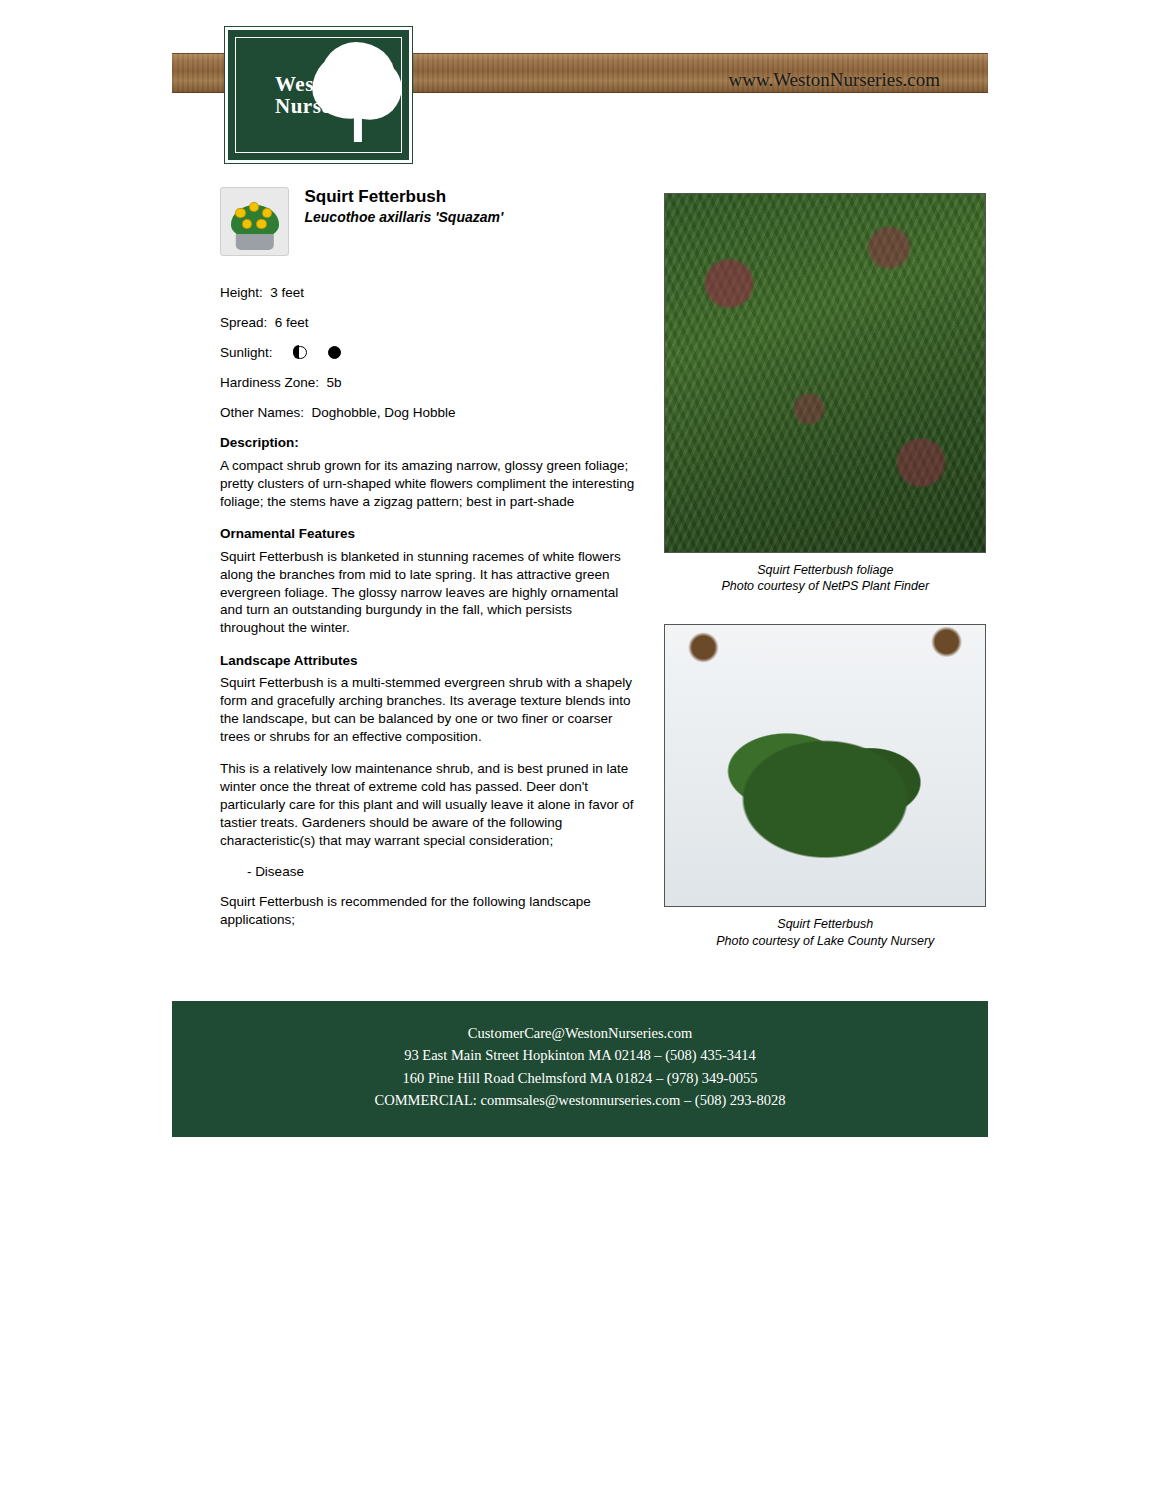Weston
Nurseries
www.WestonNurseries.com
Squirt Fetterbush
Leucothoe axillaris 'Squazam'
Height: 3 feet
Spread: 6 feet
Sunlight:
Hardiness Zone: 5b
Other Names: Doghobble, Dog Hobble
Description:
A compact shrub grown for its amazing narrow, glossy green foliage; pretty clusters of urn-shaped white flowers compliment the interesting foliage; the stems have a zigzag pattern; best in part-shade
Ornamental Features
Squirt Fetterbush is blanketed in stunning racemes of white flowers along the branches from mid to late spring. It has attractive green evergreen foliage. The glossy narrow leaves are highly ornamental and turn an outstanding burgundy in the fall, which persists throughout the winter.
Landscape Attributes
Squirt Fetterbush is a multi-stemmed evergreen shrub with a shapely form and gracefully arching branches. Its average texture blends into the landscape, but can be balanced by one or two finer or coarser trees or shrubs for an effective composition.
This is a relatively low maintenance shrub, and is best pruned in late winter once the threat of extreme cold has passed. Deer don't particularly care for this plant and will usually leave it alone in favor of tastier treats. Gardeners should be aware of the following characteristic(s) that may warrant special consideration;
Disease
Squirt Fetterbush is recommended for the following landscape applications;
Squirt Fetterbush foliage
Photo courtesy of NetPS Plant Finder
Squirt Fetterbush
Photo courtesy of Lake County Nursery
CustomerCare@WestonNurseries.com
93 East Main Street Hopkinton MA 02148 – (508) 435-3414
160 Pine Hill Road Chelmsford MA 01824 – (978) 349-0055
COMMERCIAL: commsales@westonnurseries.com – (508) 293-8028